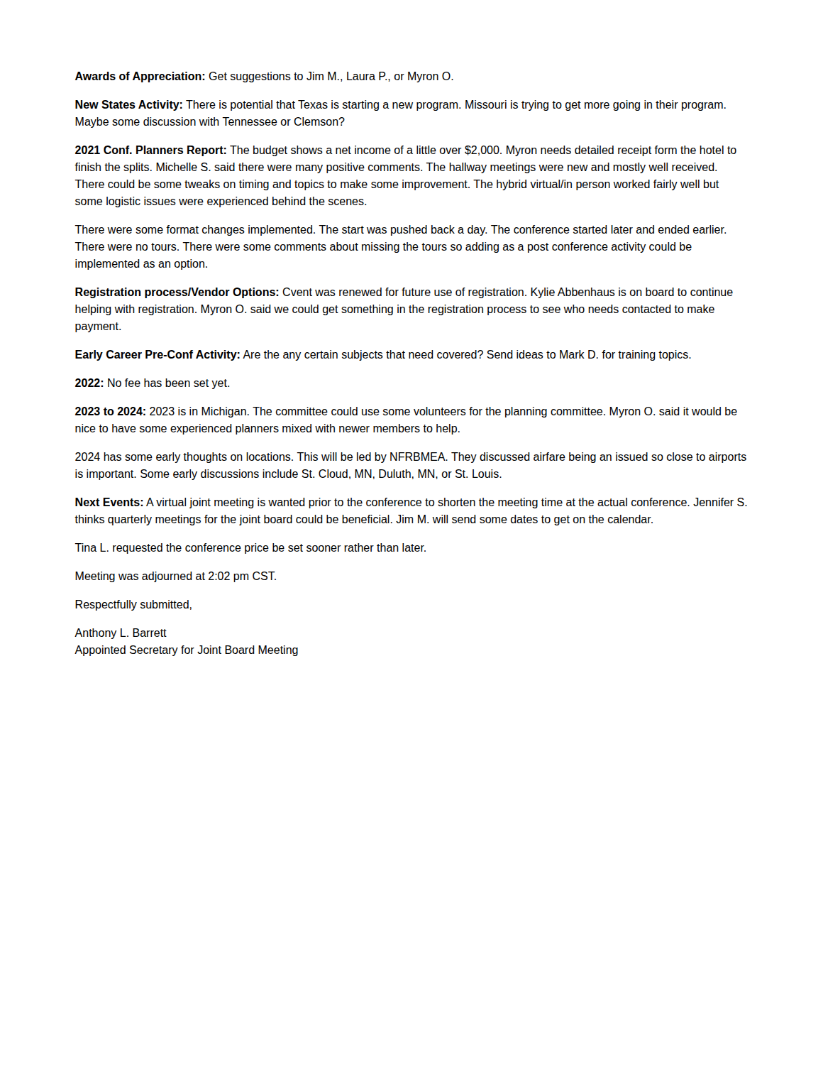Awards of Appreciation: Get suggestions to Jim M., Laura P., or Myron O.
New States Activity: There is potential that Texas is starting a new program. Missouri is trying to get more going in their program. Maybe some discussion with Tennessee or Clemson?
2021 Conf. Planners Report: The budget shows a net income of a little over $2,000. Myron needs detailed receipt form the hotel to finish the splits. Michelle S. said there were many positive comments. The hallway meetings were new and mostly well received. There could be some tweaks on timing and topics to make some improvement. The hybrid virtual/in person worked fairly well but some logistic issues were experienced behind the scenes.
There were some format changes implemented. The start was pushed back a day. The conference started later and ended earlier. There were no tours. There were some comments about missing the tours so adding as a post conference activity could be implemented as an option.
Registration process/Vendor Options: Cvent was renewed for future use of registration. Kylie Abbenhaus is on board to continue helping with registration. Myron O. said we could get something in the registration process to see who needs contacted to make payment.
Early Career Pre-Conf Activity: Are the any certain subjects that need covered? Send ideas to Mark D. for training topics.
2022: No fee has been set yet.
2023 to 2024: 2023 is in Michigan. The committee could use some volunteers for the planning committee. Myron O. said it would be nice to have some experienced planners mixed with newer members to help.
2024 has some early thoughts on locations. This will be led by NFRBMEA. They discussed airfare being an issued so close to airports is important. Some early discussions include St. Cloud, MN, Duluth, MN, or St. Louis.
Next Events: A virtual joint meeting is wanted prior to the conference to shorten the meeting time at the actual conference. Jennifer S. thinks quarterly meetings for the joint board could be beneficial. Jim M. will send some dates to get on the calendar.
Tina L. requested the conference price be set sooner rather than later.
Meeting was adjourned at 2:02 pm CST.
Respectfully submitted,
Anthony L. Barrett
Appointed Secretary for Joint Board Meeting